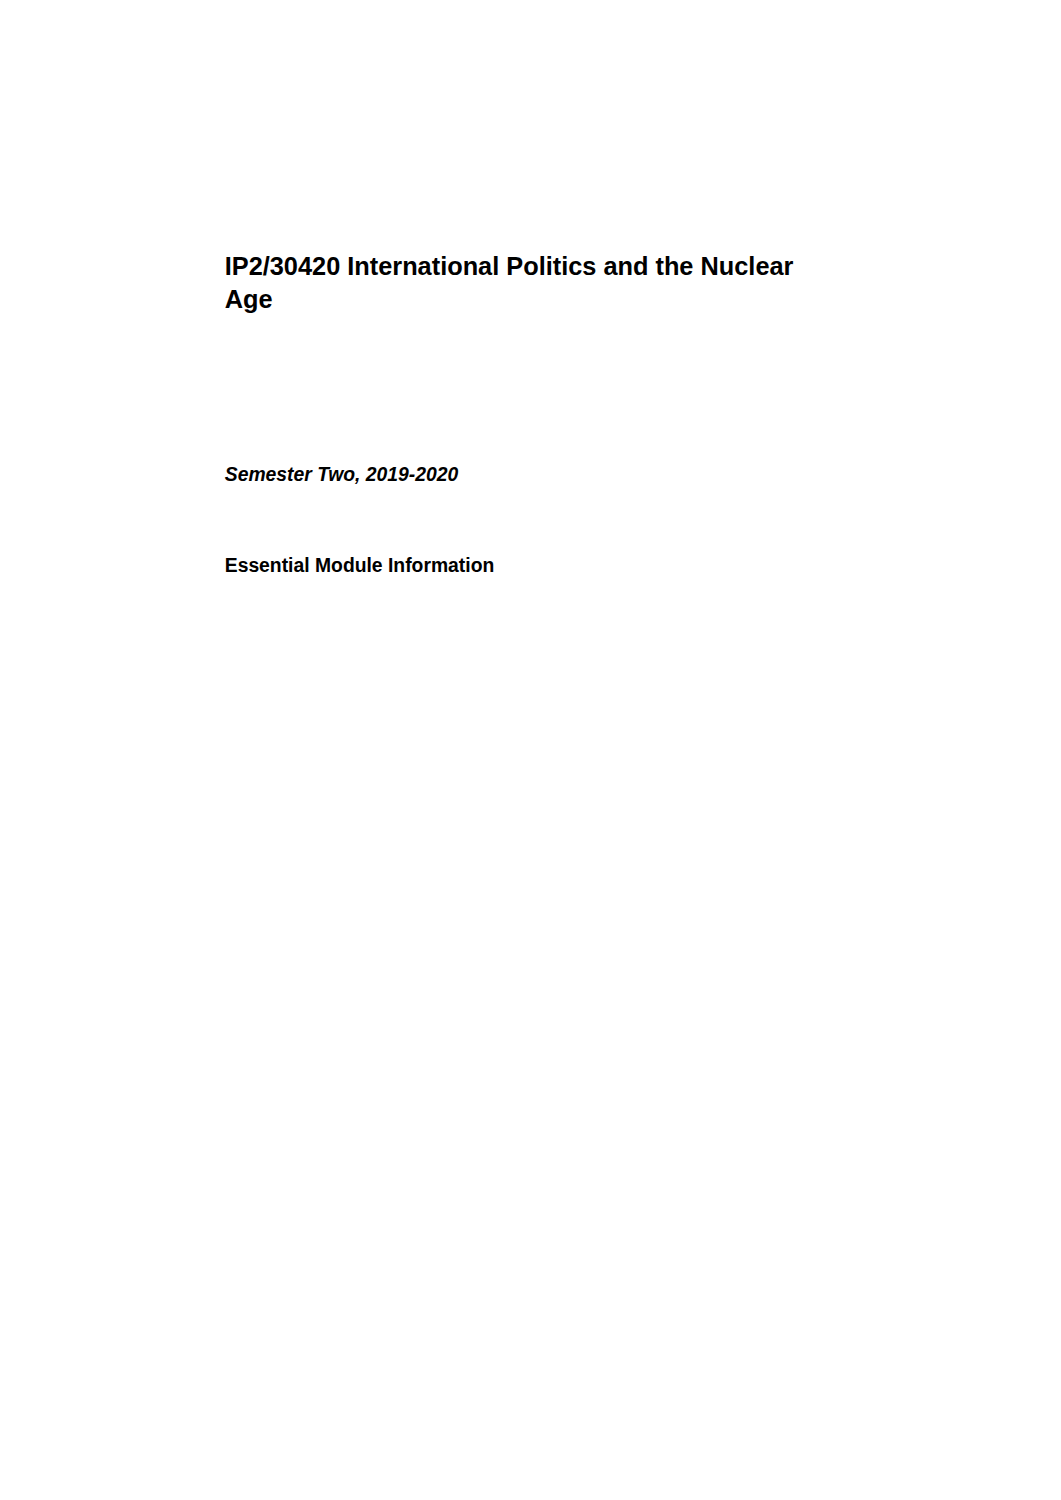IP2/30420 International Politics and the Nuclear Age
Semester Two, 2019-2020
Essential Module Information